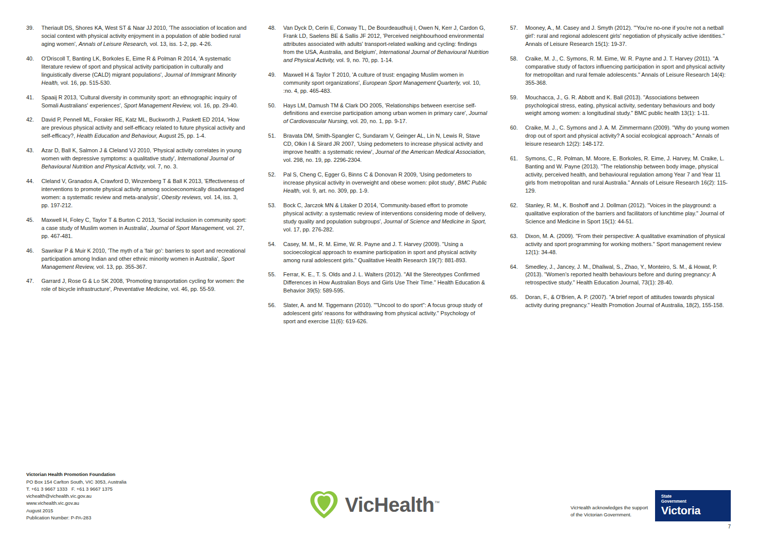39. Theriault DS, Shores KA, West ST & Naar JJ 2010, 'The association of location and social context with physical activity enjoyment in a population of able bodied rural aging women', Annals of Leisure Research, vol. 13, iss. 1-2, pp. 4-26.
40. O'Driscoll T, Banting LK, Borkoles E, Eime R & Polman R 2014, 'A systematic literature review of sport and physical activity participation in culturally and linguistically diverse (CALD) migrant populations', Journal of Immigrant Minority Health, vol. 16, pp. 515-530.
41. Spaaij R 2013, 'Cultural diversity in community sport: an ethnographic inquiry of Somali Australians' experiences', Sport Management Review, vol. 16, pp. 29-40.
42. David P, Pennell ML, Foraker RE, Katz ML, Buckworth J, Paskett ED 2014, 'How are previous physical activity and self-efficacy related to future physical activity and self-efficacy?, Health Education and Behaviour, August 25, pp. 1-4.
43. Azar D, Ball K, Salmon J & Cleland VJ 2010, 'Physical activity correlates in young women with depressive symptoms: a qualitative study', International Journal of Behavioural Nutrition and Physical Activity, vol. 7, no. 3.
44. Cleland V, Granados A, Crawford D, Winzenberg T & Ball K 2013, 'Effectiveness of interventions to promote physical activity among socioeconomically disadvantaged women: a systematic review and meta-analysis', Obesity reviews, vol. 14, iss. 3, pp. 197-212.
45. Maxwell H, Foley C, Taylor T & Burton C 2013, 'Social inclusion in community sport: a case study of Muslim women in Australia', Journal of Sport Management, vol. 27, pp. 467-481.
46. Sawrikar P & Muir K 2010, 'The myth of a 'fair go': barriers to sport and recreational participation among Indian and other ethnic minority women in Australia', Sport Management Review, vol. 13, pp. 355-367.
47. Garrard J, Rose G & Lo SK 2008, 'Promoting transportation cycling for women: the role of bicycle infrastructure', Preventative Medicine, vol. 46, pp. 55-59.
48. Van Dyck D, Cerin E, Conway TL, De Bourdeaudhuij I, Owen N, Kerr J, Cardon G, Frank LD, Saelens BE & Sallis JF 2012, 'Perceived neighbourhood environmental attributes associated with adults' transport-related walking and cycling: findings from the USA, Australia, and Belgium', International Journal of Behavioural Nutrition and Physical Activity, vol. 9, no. 70, pp. 1-14.
49. Maxwell H & Taylor T 2010, 'A culture of trust: engaging Muslim women in community sport organizations', European Sport Management Quarterly, vol. 10, :no. 4, pp. 465-483.
50. Hays LM, Damush TM & Clark DO 2005, 'Relationships between exercise self-definitions and exercise participation among urban women in primary care', Journal of Cardiovascular Nursing, vol. 20, no. 1, pp. 9-17.
51. Bravata DM, Smith-Spangler C, Sundaram V, Geinger AL, Lin N, Lewis R, Stave CD, Olkin I & Sirard JR 2007, 'Using pedometers to increase physical activity and improve health: a systematic review', Journal of the American Medical Association, vol. 298, no. 19, pp. 2296-2304.
52. Pal S, Cheng C, Egger G, Binns C & Donovan R 2009, 'Using pedometers to increase physical activity in overweight and obese women: pilot study', BMC Public Health, vol. 9, art. no. 309, pp. 1-9.
53. Bock C, Jarczok MN & Litaker D 2014, 'Community-based effort to promote physical activity: a systematic review of interventions considering mode of delivery, study quality and population subgroups', Journal of Science and Medicine in Sport, vol. 17, pp. 276-282.
54. Casey, M. M., R. M. Eime, W. R. Payne and J. T. Harvey (2009). "Using a socioecological approach to examine participation in sport and physical activity among rural adolescent girls." Qualitative Health Research 19(7): 881-893.
55. Ferrar, K. E., T. S. Olds and J. L. Walters (2012). "All the Stereotypes Confirmed Differences in How Australian Boys and Girls Use Their Time." Health Education & Behavior 39(5): 589-595.
56. Slater, A. and M. Tiggemann (2010). ""Uncool to do sport": A focus group study of adolescent girls' reasons for withdrawing from physical activity." Psychology of sport and exercise 11(6): 619-626.
57. Mooney, A., M. Casey and J. Smyth (2012). "'You're no-one if you're not a netball girl': rural and regional adolescent girls' negotiation of physically active identities." Annals of Leisure Research 15(1): 19-37.
58. Craike, M. J., C. Symons, R. M. Eime, W. R. Payne and J. T. Harvey (2011). "A comparative study of factors influencing participation in sport and physical activity for metropolitan and rural female adolescents." Annals of Leisure Research 14(4): 355-368.
59. Mouchacca, J., G. R. Abbott and K. Ball (2013). "Associations between psychological stress, eating, physical activity, sedentary behaviours and body weight among women: a longitudinal study." BMC public health 13(1): 1-11.
60. Craike, M. J., C. Symons and J. A. M. Zimmermann (2009). "Why do young women drop out of sport and physical activity? A social ecological approach." Annals of leisure research 12(2): 148-172.
61. Symons, C., R. Polman, M. Moore, E. Borkoles, R. Eime, J. Harvey, M. Craike, L. Banting and W. Payne (2013). "The relationship between body image, physical activity, perceived health, and behavioural regulation among Year 7 and Year 11 girls from metropolitan and rural Australia." Annals of Leisure Research 16(2): 115-129.
62. Stanley, R. M., K. Boshoff and J. Dollman (2012). "Voices in the playground: a qualitative exploration of the barriers and facilitators of lunchtime play." Journal of Science and Medicine in Sport 15(1): 44-51.
63. Dixon, M. A. (2009). "From their perspective: A qualitative examination of physical activity and sport programming for working mothers." Sport management review 12(1): 34-48.
64. Smedley, J., Jancey, J. M., Dhaliwal, S., Zhao, Y., Monteiro, S. M., & Howat, P. (2013). "Women's reported health behaviours before and during pregnancy: A retrospective study." Health Education Journal, 73(1): 28-40.
65. Doran, F., & O'Brien, A. P. (2007). "A brief report of attitudes towards physical activity during pregnancy." Health Promotion Journal of Australia, 18(2), 155-158.
Victorian Health Promotion Foundation
PO Box 154 Carlton South, VIC 3053, Australia
T. +61 3 9667 1333 F. +61 3 9667 1375
vichealth@vichealth.vic.gov.au
www.vichealth.vic.gov.au
August 2015
Publication Number: P-PA-283
VicHealth™
VicHealth acknowledges the support
of the Victorian Government.
State
Government
Victoria
7